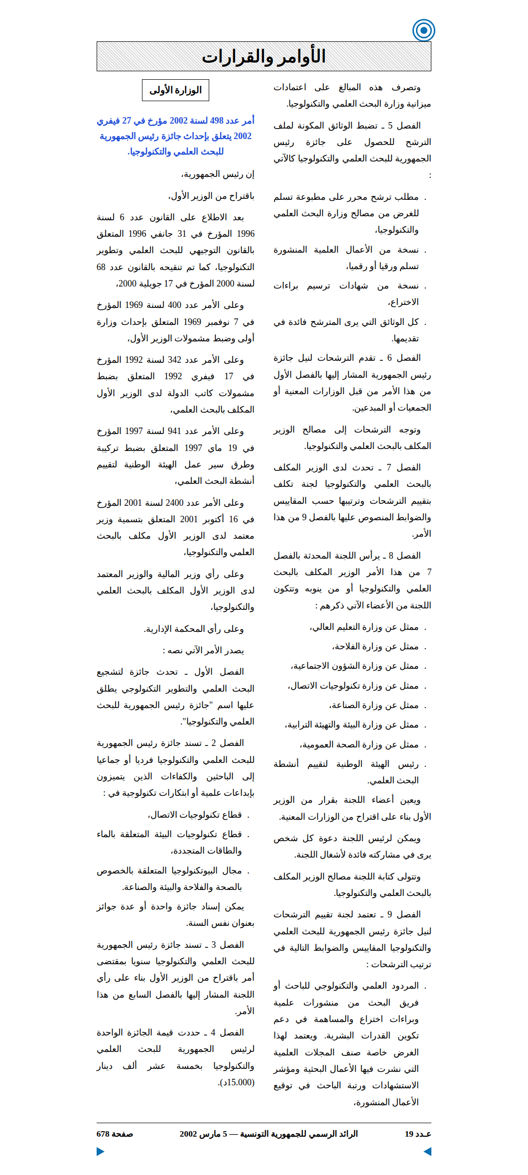الأوامر والقرارات
وتصرف هذه المبالغ على اعتمادات ميزانية وزارة البحث العلمي والتكنولوجيا.
الفصل 5 ـ تضبط الوثائق المكونة لملف الترشح للحصول على جائزة رئيس الجمهورية للبحث العلمي والتكنولوجيا كالآتي :
مطلب ترشح محرر على مطبوعة تسلم للغرض من مصالح وزارة البحث العلمي والتكنولوجيا،
نسخة من الأعمال العلمية المنشورة تسلم ورقيا أو رقميا،
نسخة من شهادات ترسيم براءات الاختراع،
كل الوثائق التي يرى المترشح فائدة في تقديمها.
الفصل 6 ـ تقدم الترشحات لنيل جائزة رئيس الجمهورية المشار إليها بالفصل الأول من هذا الأمر من قبل الوزارات المعنية أو الجمعيات أو المبدعين.
وتوجه الترشحات إلى مصالح الوزير المكلف بالبحث العلمي والتكنولوجيا.
الفصل 7 ـ تحدث لدى الوزير المكلف بالبحث العلمي والتكنولوجيا لجنة تكلف بتقييم الترشحات وترتيبها حسب المقاييس والضوابط المنصوص عليها بالفصل 9 من هذا الأمر.
الفصل 8 ـ يرأس اللجنة المحدثة بالفصل 7 من هذا الأمر الوزير المكلف بالبحث العلمي والتكنولوجيا أو من ينوبه وتتكون اللجنة من الأعضاء الآتي ذكرهم :
ممثل عن وزارة التعليم العالي،
ممثل عن وزارة الفلاحة،
ممثل عن وزارة الشؤون الاجتماعية،
ممثل عن وزارة تكنولوجيات الاتصال،
ممثل عن وزارة الصناعة،
ممثل عن وزارة البيئة والتهيئة الترابية،
ممثل عن وزارة الصحة العمومية،
رئيس الهيئة الوطنية لتقييم أنشطة البحث العلمي.
ويعين أعضاء اللجنة بقرار من الوزير الأول بناء على اقتراح من الوزارات المعنية.
ويمكن لرئيس اللجنة دعوة كل شخص يرى في مشاركته فائدة لأشغال اللجنة.
وتتولى كتابة اللجنة مصالح الوزير المكلف بالبحث العلمي والتكنولوجيا.
الفصل 9 ـ تعتمد لجنة تقييم الترشحات لنيل جائزة رئيس الجمهورية للبحث العلمي والتكنولوجيا المقاييس والضوابط التالية في ترتيب الترشحات :
المردود العلمي والتكنولوجي للباحث أو فريق البحث من منشورات علمية وبراءات اختراع والمساهمة في دعم تكوين القدرات البشرية. ويعتمد لهذا الغرض خاصة صنف المجلات العلمية التي نشرت فيها الأعمال البحثية ومؤشر الاستشهادات ورتبة الباحث في توقيع الأعمال المنشورة،
الوزارة الأولى
أمر عدد 498 لسنة 2002 مؤرخ في 27 فيفري 2002 يتعلق بإحداث جائزة رئيس الجمهورية للبحث العلمي والتكنولوجيا.
إن رئيس الجمهورية،
باقتراح من الوزير الأول،
بعد الاطلاع على القانون عدد 6 لسنة 1996 المؤرخ في 31 جانفي 1996 المتعلق بالقانون التوجيهي للبحث العلمي وتطوير التكنولوجيا، كما تم تنقيحه بالقانون عدد 68 لسنة 2000 المؤرخ في 17 جويلية 2000،
وعلى الأمر عدد 400 لسنة 1969 المؤرخ في 7 نوفمبر 1969 المتعلق بإحداث وزارة أولى وضبط مشمولات الوزير الأول،
وعلى الأمر عدد 342 لسنة 1992 المؤرخ في 17 فيفري 1992 المتعلق بضبط مشمولات كاتب الدولة لدى الوزير الأول المكلف بالبحث العلمي،
وعلى الأمر عدد 941 لسنة 1997 المؤرخ في 19 ماي 1997 المتعلق بضبط تركيبة وطرق سير عمل الهيئة الوطنية لتقييم أنشطة البحث العلمي،
وعلى الأمر عدد 2400 لسنة 2001 المؤرخ في 16 أكتوبر 2001 المتعلق بتسمية وزير معتمد لدى الوزير الأول مكلف بالبحث العلمي والتكنولوجيا،
وعلى رأي وزير المالية والوزير المعتمد لدى الوزير الأول المكلف بالبحث العلمي والتكنولوجيا،
وعلى رأي المحكمة الإدارية.
يصدر الأمر الآتي نصه :
الفصل الأول ـ تحدث جائزة لتشجيع البحث العلمي والتطوير التكنولوجي يطلق عليها اسم "جائزة رئيس الجمهورية للبحث العلمي والتكنولوجيا".
الفصل 2 ـ تسند جائزة رئيس الجمهورية للبحث العلمي والتكنولوجيا فرديا أو جماعيا إلى الباحثين والكفاءات الذين يتميزون بإبداعات علمية أو ابتكارات تكنولوجية في :
قطاع تكنولوجيات الاتصال،
قطاع تكنولوجيات البيئة المتعلقة بالماء والطاقات المتجددة،
مجال البيوتكنولوجيا المتعلقة بالخصوص بالصحة والفلاحة والبيئة والصناعة.
يمكن إسناد جائزة واحدة أو عدة جوائز بعنوان نفس السنة.
الفصل 3 ـ تسند جائزة رئيس الجمهورية للبحث العلمي والتكنولوجيا سنويا بمقتضى أمر باقتراح من الوزير الأول بناء على رأي اللجنة المشار إليها بالفصل السابع من هذا الأمر.
الفصل 4 ـ حددت قيمة الجائزة الواحدة لرئيس الجمهورية للبحث العلمي والتكنولوجيا بخمسة عشر ألف دينار (15.000د).
عـدد 19
الرائد الرسمي للجمهورية التونسية — 5 مارس 2002
صفحة 678